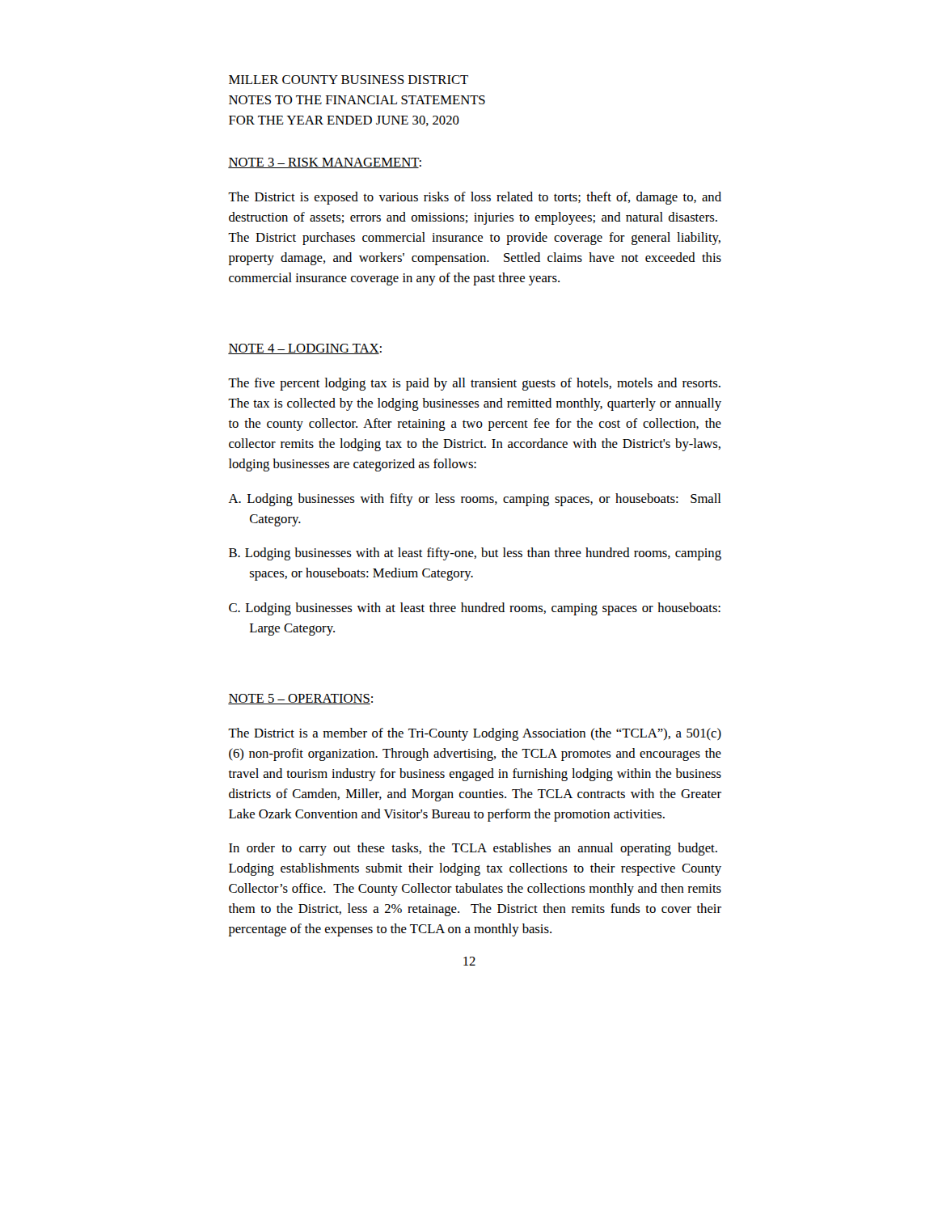MILLER COUNTY BUSINESS DISTRICT
NOTES TO THE FINANCIAL STATEMENTS
FOR THE YEAR ENDED JUNE 30, 2020
NOTE 3 – RISK MANAGEMENT:
The District is exposed to various risks of loss related to torts; theft of, damage to, and destruction of assets; errors and omissions; injuries to employees; and natural disasters. The District purchases commercial insurance to provide coverage for general liability, property damage, and workers' compensation. Settled claims have not exceeded this commercial insurance coverage in any of the past three years.
NOTE 4 – LODGING TAX:
The five percent lodging tax is paid by all transient guests of hotels, motels and resorts. The tax is collected by the lodging businesses and remitted monthly, quarterly or annually to the county collector. After retaining a two percent fee for the cost of collection, the collector remits the lodging tax to the District. In accordance with the District's by-laws, lodging businesses are categorized as follows:
A. Lodging businesses with fifty or less rooms, camping spaces, or houseboats: Small Category.
B. Lodging businesses with at least fifty-one, but less than three hundred rooms, camping spaces, or houseboats: Medium Category.
C. Lodging businesses with at least three hundred rooms, camping spaces or houseboats: Large Category.
NOTE 5 – OPERATIONS:
The District is a member of the Tri-County Lodging Association (the “TCLA”), a 501(c)(6) non-profit organization. Through advertising, the TCLA promotes and encourages the travel and tourism industry for business engaged in furnishing lodging within the business districts of Camden, Miller, and Morgan counties. The TCLA contracts with the Greater Lake Ozark Convention and Visitor's Bureau to perform the promotion activities.
In order to carry out these tasks, the TCLA establishes an annual operating budget. Lodging establishments submit their lodging tax collections to their respective County Collector’s office. The County Collector tabulates the collections monthly and then remits them to the District, less a 2% retainage. The District then remits funds to cover their percentage of the expenses to the TCLA on a monthly basis.
12